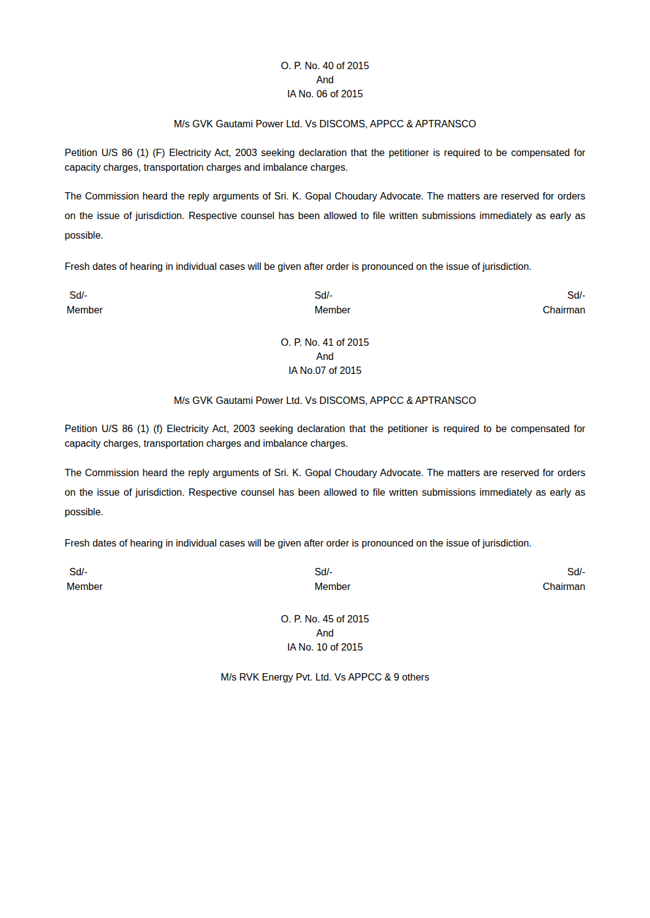O. P. No. 40 of 2015
And
IA No. 06 of 2015
M/s GVK Gautami Power Ltd. Vs DISCOMS, APPCC & APTRANSCO
Petition U/S 86 (1) (F) Electricity Act, 2003 seeking declaration that the petitioner is required to be compensated for capacity charges, transportation charges and imbalance charges.
The Commission heard the reply arguments of Sri. K. Gopal Choudary Advocate. The matters are reserved for orders on the issue of jurisdiction. Respective counsel has been allowed to file written submissions immediately as early as possible.
Fresh dates of hearing in individual cases will be given after order is pronounced on the issue of jurisdiction.
Sd/- Member
Sd/- Member
Sd/- Chairman
O. P. No. 41 of 2015
And
IA No.07 of 2015
M/s GVK Gautami Power Ltd. Vs DISCOMS, APPCC & APTRANSCO
Petition U/S 86 (1) (f) Electricity Act, 2003 seeking declaration that the petitioner is required to be compensated for capacity charges, transportation charges and imbalance charges.
The Commission heard the reply arguments of Sri. K. Gopal Choudary Advocate. The matters are reserved for orders on the issue of jurisdiction. Respective counsel has been allowed to file written submissions immediately as early as possible.
Fresh dates of hearing in individual cases will be given after order is pronounced on the issue of jurisdiction.
Sd/- Member
Sd/- Member
Sd/- Chairman
O. P. No. 45 of 2015
And
IA No. 10 of 2015
M/s RVK Energy Pvt. Ltd. Vs APPCC & 9 others